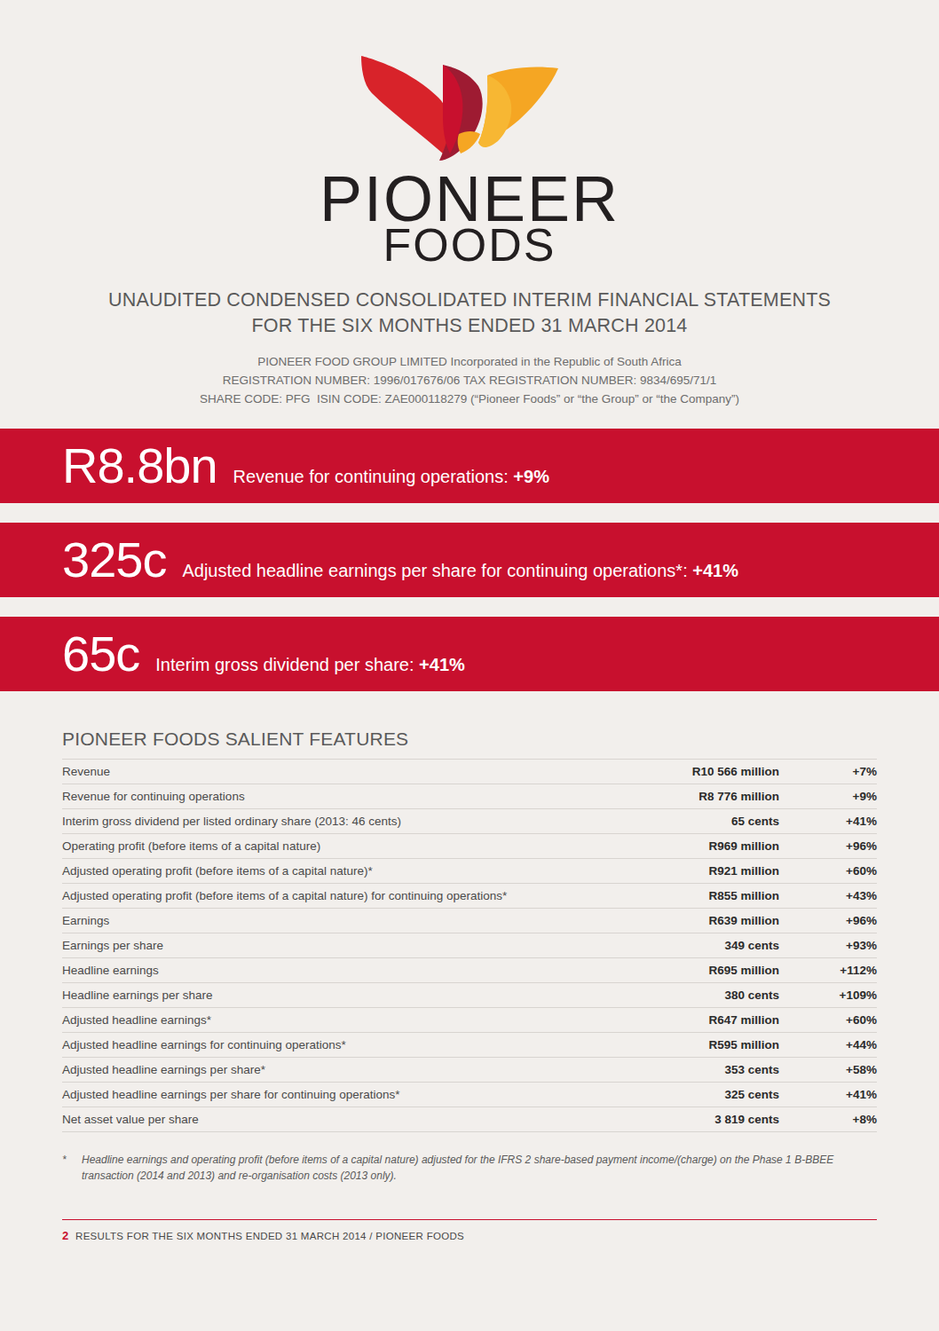PIONEER
FOODS
UNAUDITED CONDENSED CONSOLIDATED INTERIM FINANCIAL STATEMENTS
FOR THE SIX MONTHS ENDED 31 MARCH 2014
PIONEER FOOD GROUP LIMITED Incorporated in the Republic of South Africa
REGISTRATION NUMBER: 1996/017676/06 TAX REGISTRATION NUMBER: 9834/695/71/1
SHARE CODE: PFG ISIN CODE: ZAE000118279 (“Pioneer Foods” or “the Group” or “the Company”)
R8.8bn Revenue for continuing operations: +9%
325c Adjusted headline earnings per share for continuing operations*: +41%
65c Interim gross dividend per share: +41%
PIONEER FOODS SALIENT FEATURES
| Revenue | R10 566 million | +7% |
| Revenue for continuing operations | R8 776 million | +9% |
| Interim gross dividend per listed ordinary share (2013: 46 cents) | 65 cents | +41% |
| Operating profit (before items of a capital nature) | R969 million | +96% |
| Adjusted operating profit (before items of a capital nature)* | R921 million | +60% |
| Adjusted operating profit (before items of a capital nature) for continuing operations* | R855 million | +43% |
| Earnings | R639 million | +96% |
| Earnings per share | 349 cents | +93% |
| Headline earnings | R695 million | +112% |
| Headline earnings per share | 380 cents | +109% |
| Adjusted headline earnings* | R647 million | +60% |
| Adjusted headline earnings for continuing operations* | R595 million | +44% |
| Adjusted headline earnings per share* | 353 cents | +58% |
| Adjusted headline earnings per share for continuing operations* | 325 cents | +41% |
| Net asset value per share | 3 819 cents | +8% |
* Headline earnings and operating profit (before items of a capital nature) adjusted for the IFRS 2 share-based payment income/(charge) on the Phase 1 B-BBEE transaction (2014 and 2013) and re-organisation costs (2013 only).
2 RESULTS FOR THE SIX MONTHS ENDED 31 MARCH 2014 / PIONEER FOODS